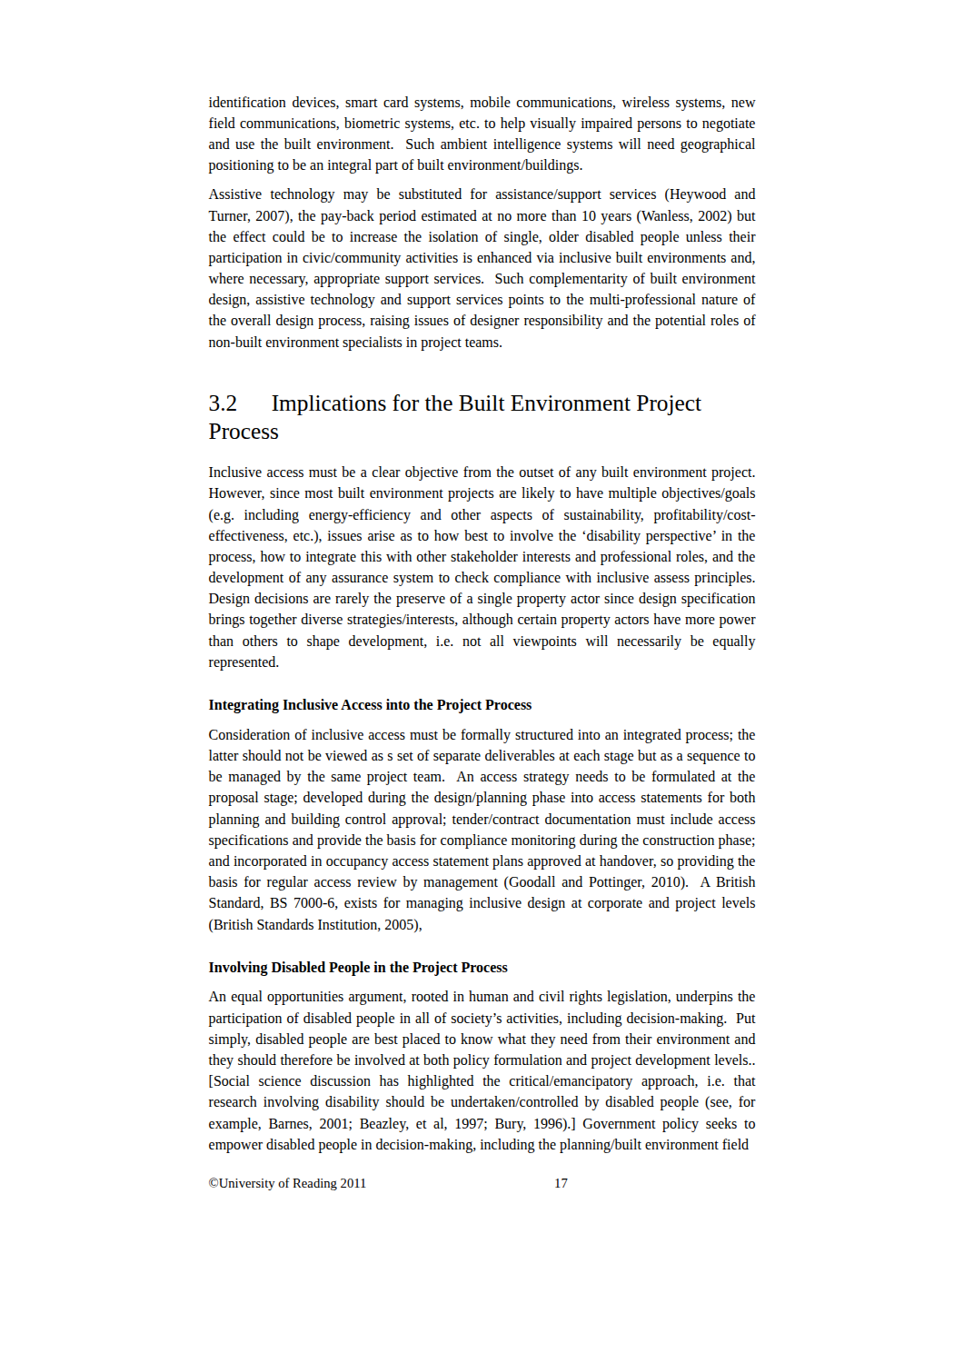identification devices, smart card systems, mobile communications, wireless systems, new field communications, biometric systems, etc. to help visually impaired persons to negotiate and use the built environment. Such ambient intelligence systems will need geographical positioning to be an integral part of built environment/buildings.
Assistive technology may be substituted for assistance/support services (Heywood and Turner, 2007), the pay-back period estimated at no more than 10 years (Wanless, 2002) but the effect could be to increase the isolation of single, older disabled people unless their participation in civic/community activities is enhanced via inclusive built environments and, where necessary, appropriate support services. Such complementarity of built environment design, assistive technology and support services points to the multi-professional nature of the overall design process, raising issues of designer responsibility and the potential roles of non-built environment specialists in project teams.
3.2 Implications for the Built Environment Project Process
Inclusive access must be a clear objective from the outset of any built environment project. However, since most built environment projects are likely to have multiple objectives/goals (e.g. including energy-efficiency and other aspects of sustainability, profitability/cost-effectiveness, etc.), issues arise as to how best to involve the ‘disability perspective’ in the process, how to integrate this with other stakeholder interests and professional roles, and the development of any assurance system to check compliance with inclusive assess principles. Design decisions are rarely the preserve of a single property actor since design specification brings together diverse strategies/interests, although certain property actors have more power than others to shape development, i.e. not all viewpoints will necessarily be equally represented.
Integrating Inclusive Access into the Project Process
Consideration of inclusive access must be formally structured into an integrated process; the latter should not be viewed as s set of separate deliverables at each stage but as a sequence to be managed by the same project team. An access strategy needs to be formulated at the proposal stage; developed during the design/planning phase into access statements for both planning and building control approval; tender/contract documentation must include access specifications and provide the basis for compliance monitoring during the construction phase; and incorporated in occupancy access statement plans approved at handover, so providing the basis for regular access review by management (Goodall and Pottinger, 2010). A British Standard, BS 7000-6, exists for managing inclusive design at corporate and project levels (British Standards Institution, 2005),
Involving Disabled People in the Project Process
An equal opportunities argument, rooted in human and civil rights legislation, underpins the participation of disabled people in all of society’s activities, including decision-making. Put simply, disabled people are best placed to know what they need from their environment and they should therefore be involved at both policy formulation and project development levels.. [Social science discussion has highlighted the critical/emancipatory approach, i.e. that research involving disability should be undertaken/controlled by disabled people (see, for example, Barnes, 2001; Beazley, et al, 1997; Bury, 1996).] Government policy seeks to empower disabled people in decision-making, including the planning/built environment field
©University of Reading 2011
17